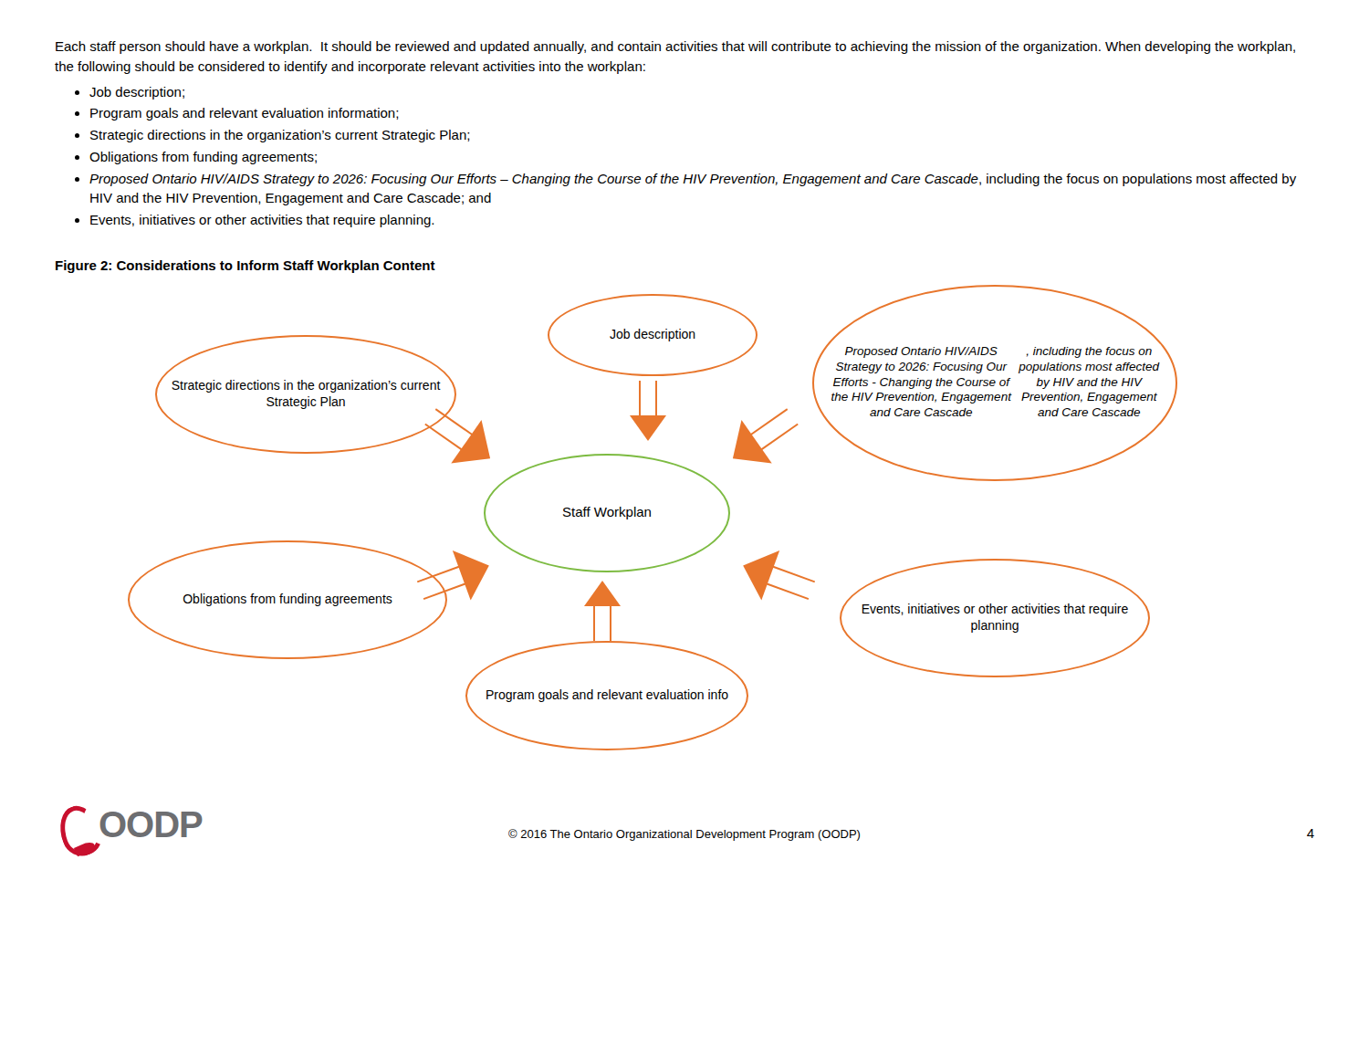Each staff person should have a workplan. It should be reviewed and updated annually, and contain activities that will contribute to achieving the mission of the organization. When developing the workplan, the following should be considered to identify and incorporate relevant activities into the workplan:
Job description;
Program goals and relevant evaluation information;
Strategic directions in the organization’s current Strategic Plan;
Obligations from funding agreements;
Proposed Ontario HIV/AIDS Strategy to 2026: Focusing Our Efforts – Changing the Course of the HIV Prevention, Engagement and Care Cascade, including the focus on populations most affected by HIV and the HIV Prevention, Engagement and Care Cascade; and
Events, initiatives or other activities that require planning.
Figure 2: Considerations to Inform Staff Workplan Content
Job description
Proposed Ontario HIV/AIDS Strategy to 2026: Focusing Our Efforts - Changing the Course of the HIV Prevention, Engagement and Care Cascade, including the focus on populations most affected by HIV and the HIV Prevention, Engagement and Care Cascade
Strategic directions in the organization’s current Strategic Plan
Staff Workplan
Obligations from funding agreements
Events, initiatives or other activities that require planning
Program goals and relevant evaluation info
OODP
© 2016 The Ontario Organizational Development Program (OODP)
4